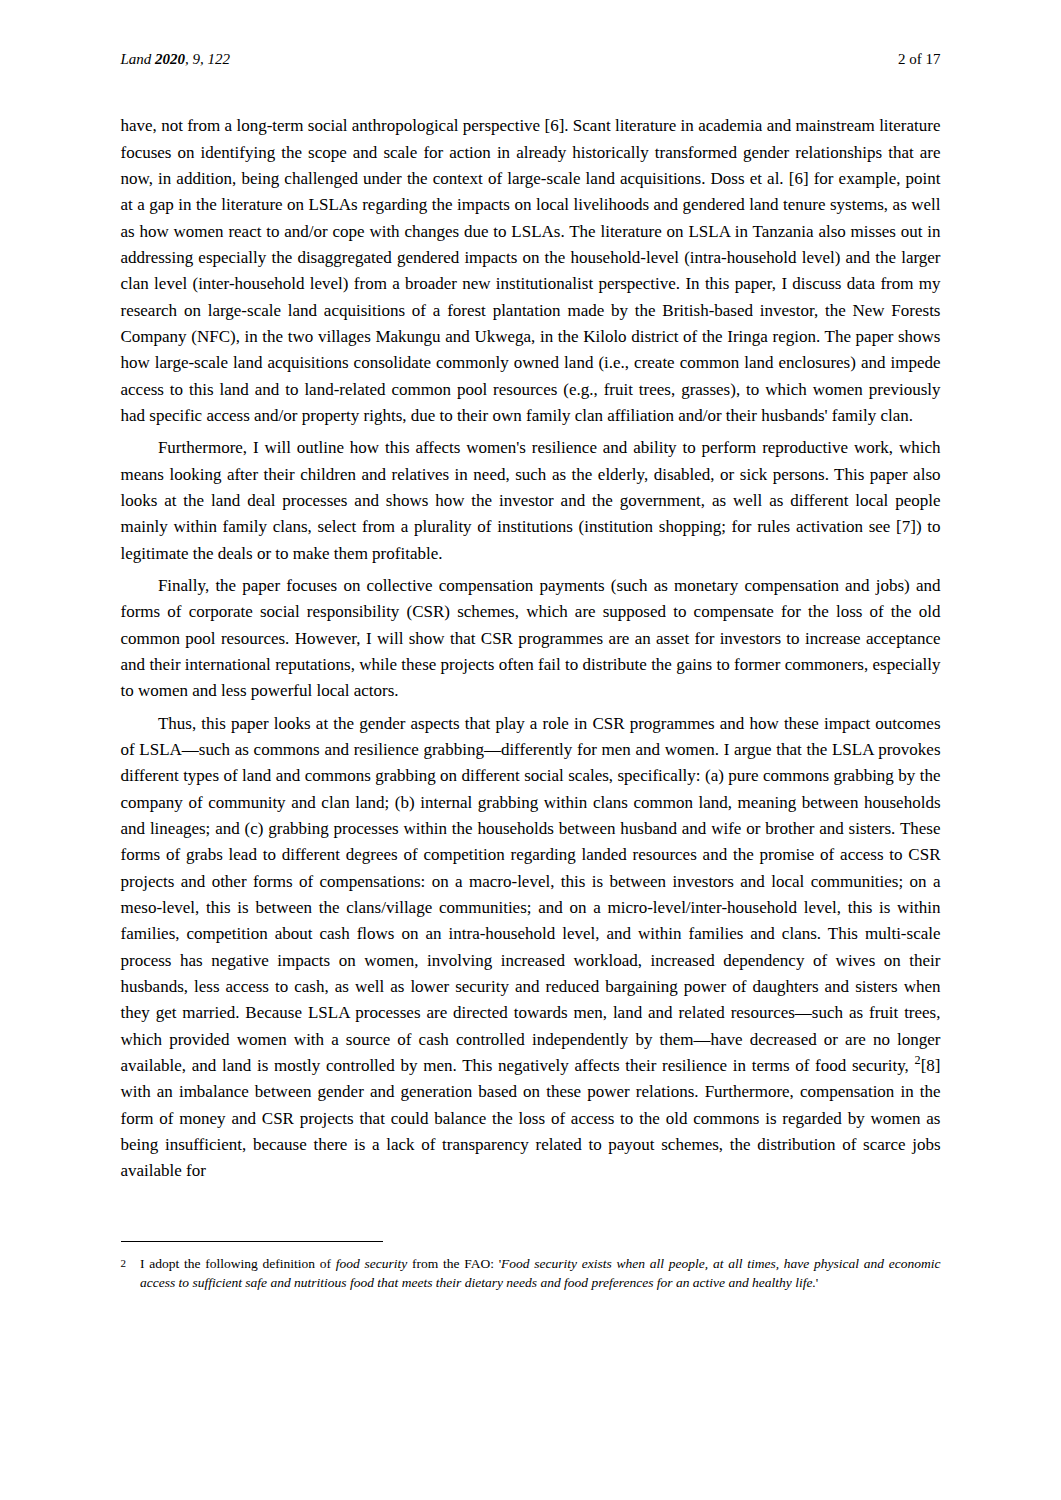Land 2020, 9, 122
2 of 17
have, not from a long-term social anthropological perspective [6]. Scant literature in academia and mainstream literature focuses on identifying the scope and scale for action in already historically transformed gender relationships that are now, in addition, being challenged under the context of large-scale land acquisitions. Doss et al. [6] for example, point at a gap in the literature on LSLAs regarding the impacts on local livelihoods and gendered land tenure systems, as well as how women react to and/or cope with changes due to LSLAs. The literature on LSLA in Tanzania also misses out in addressing especially the disaggregated gendered impacts on the household-level (intra-household level) and the larger clan level (inter-household level) from a broader new institutionalist perspective. In this paper, I discuss data from my research on large-scale land acquisitions of a forest plantation made by the British-based investor, the New Forests Company (NFC), in the two villages Makungu and Ukwega, in the Kilolo district of the Iringa region. The paper shows how large-scale land acquisitions consolidate commonly owned land (i.e., create common land enclosures) and impede access to this land and to land-related common pool resources (e.g., fruit trees, grasses), to which women previously had specific access and/or property rights, due to their own family clan affiliation and/or their husbands' family clan.
Furthermore, I will outline how this affects women's resilience and ability to perform reproductive work, which means looking after their children and relatives in need, such as the elderly, disabled, or sick persons. This paper also looks at the land deal processes and shows how the investor and the government, as well as different local people mainly within family clans, select from a plurality of institutions (institution shopping; for rules activation see [7]) to legitimate the deals or to make them profitable.
Finally, the paper focuses on collective compensation payments (such as monetary compensation and jobs) and forms of corporate social responsibility (CSR) schemes, which are supposed to compensate for the loss of the old common pool resources. However, I will show that CSR programmes are an asset for investors to increase acceptance and their international reputations, while these projects often fail to distribute the gains to former commoners, especially to women and less powerful local actors.
Thus, this paper looks at the gender aspects that play a role in CSR programmes and how these impact outcomes of LSLA—such as commons and resilience grabbing—differently for men and women. I argue that the LSLA provokes different types of land and commons grabbing on different social scales, specifically: (a) pure commons grabbing by the company of community and clan land; (b) internal grabbing within clans common land, meaning between households and lineages; and (c) grabbing processes within the households between husband and wife or brother and sisters. These forms of grabs lead to different degrees of competition regarding landed resources and the promise of access to CSR projects and other forms of compensations: on a macro-level, this is between investors and local communities; on a meso-level, this is between the clans/village communities; and on a micro-level/inter-household level, this is within families, competition about cash flows on an intra-household level, and within families and clans. This multi-scale process has negative impacts on women, involving increased workload, increased dependency of wives on their husbands, less access to cash, as well as lower security and reduced bargaining power of daughters and sisters when they get married. Because LSLA processes are directed towards men, land and related resources—such as fruit trees, which provided women with a source of cash controlled independently by them—have decreased or are no longer available, and land is mostly controlled by men. This negatively affects their resilience in terms of food security, 2[8] with an imbalance between gender and generation based on these power relations. Furthermore, compensation in the form of money and CSR projects that could balance the loss of access to the old commons is regarded by women as being insufficient, because there is a lack of transparency related to payout schemes, the distribution of scarce jobs available for
2
I adopt the following definition of food security from the FAO: 'Food security exists when all people, at all times, have physical and economic access to sufficient safe and nutritious food that meets their dietary needs and food preferences for an active and healthy life.'